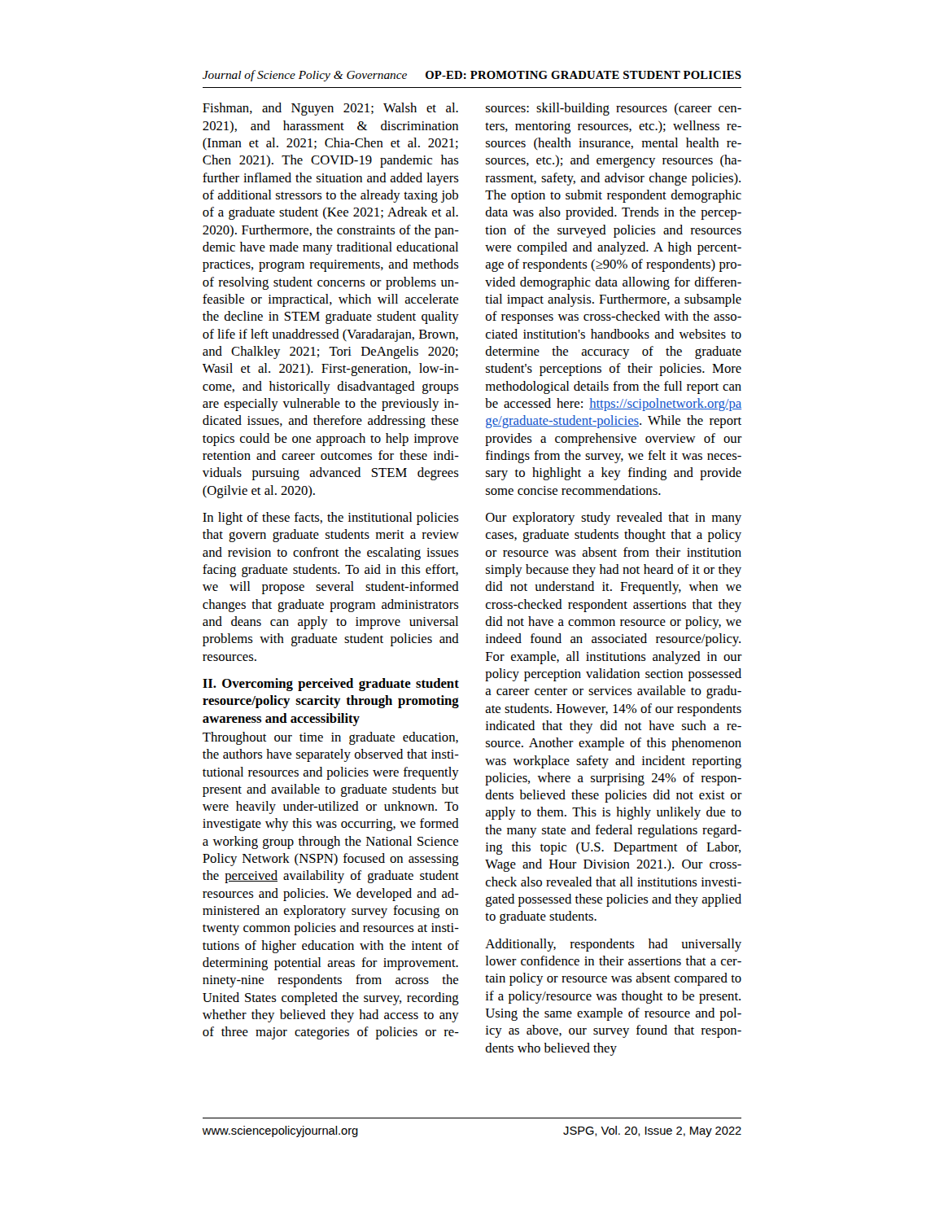Journal of Science Policy & Governance OP-ED: PROMOTING GRADUATE STUDENT POLICIES
Fishman, and Nguyen 2021; Walsh et al. 2021), and harassment & discrimination (Inman et al. 2021; Chia-Chen et al. 2021; Chen 2021). The COVID-19 pandemic has further inflamed the situation and added layers of additional stressors to the already taxing job of a graduate student (Kee 2021; Adreak et al. 2020). Furthermore, the constraints of the pandemic have made many traditional educational practices, program requirements, and methods of resolving student concerns or problems unfeasible or impractical, which will accelerate the decline in STEM graduate student quality of life if left unaddressed (Varadarajan, Brown, and Chalkley 2021; Tori DeAngelis 2020; Wasil et al. 2021). First-generation, low-income, and historically disadvantaged groups are especially vulnerable to the previously indicated issues, and therefore addressing these topics could be one approach to help improve retention and career outcomes for these individuals pursuing advanced STEM degrees (Ogilvie et al. 2020).
In light of these facts, the institutional policies that govern graduate students merit a review and revision to confront the escalating issues facing graduate students. To aid in this effort, we will propose several student-informed changes that graduate program administrators and deans can apply to improve universal problems with graduate student policies and resources.
II. Overcoming perceived graduate student resource/policy scarcity through promoting awareness and accessibility
Throughout our time in graduate education, the authors have separately observed that institutional resources and policies were frequently present and available to graduate students but were heavily under-utilized or unknown. To investigate why this was occurring, we formed a working group through the National Science Policy Network (NSPN) focused on assessing the perceived availability of graduate student resources and policies. We developed and administered an exploratory survey focusing on twenty common policies and resources at institutions of higher education with the intent of determining potential areas for improvement. ninety-nine respondents from across the United States completed the survey, recording whether they believed they had access to any of three major categories of policies or resources: skill-building resources (career centers, mentoring resources, etc.); wellness resources (health insurance, mental health resources, etc.); and emergency resources (harassment, safety, and advisor change policies). The option to submit respondent demographic data was also provided. Trends in the perception of the surveyed policies and resources were compiled and analyzed. A high percentage of respondents (≥90% of respondents) provided demographic data allowing for differential impact analysis. Furthermore, a subsample of responses was cross-checked with the associated institution's handbooks and websites to determine the accuracy of the graduate student's perceptions of their policies. More methodological details from the full report can be accessed here: https://scipolnetwork.org/page/graduate-student-policies. While the report provides a comprehensive overview of our findings from the survey, we felt it was necessary to highlight a key finding and provide some concise recommendations.
Our exploratory study revealed that in many cases, graduate students thought that a policy or resource was absent from their institution simply because they had not heard of it or they did not understand it. Frequently, when we cross-checked respondent assertions that they did not have a common resource or policy, we indeed found an associated resource/policy. For example, all institutions analyzed in our policy perception validation section possessed a career center or services available to graduate students. However, 14% of our respondents indicated that they did not have such a resource. Another example of this phenomenon was workplace safety and incident reporting policies, where a surprising 24% of respondents believed these policies did not exist or apply to them. This is highly unlikely due to the many state and federal regulations regarding this topic (U.S. Department of Labor, Wage and Hour Division 2021.). Our cross-check also revealed that all institutions investigated possessed these policies and they applied to graduate students.
Additionally, respondents had universally lower confidence in their assertions that a certain policy or resource was absent compared to if a policy/resource was thought to be present. Using the same example of resource and policy as above, our survey found that respondents who believed they
www.sciencepolicyjournal.org JSPG, Vol. 20, Issue 2, May 2022